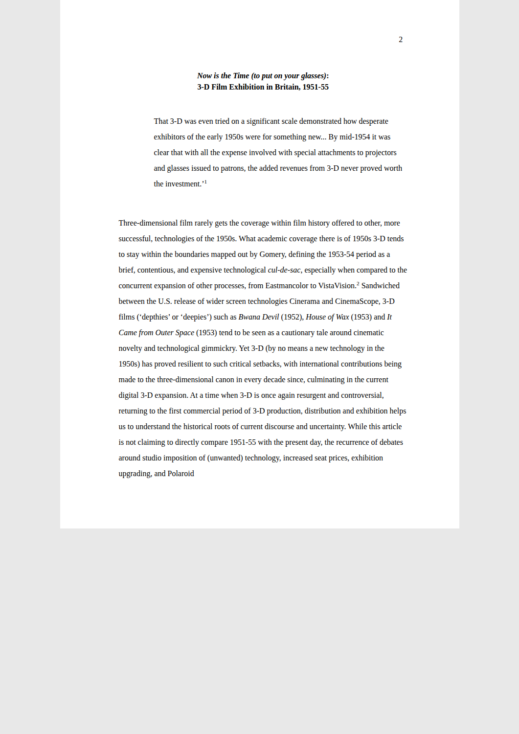2
Now is the Time (to put on your glasses):
3-D Film Exhibition in Britain, 1951-55
That 3-D was even tried on a significant scale demonstrated how desperate exhibitors of the early 1950s were for something new... By mid-1954 it was clear that with all the expense involved with special attachments to projectors and glasses issued to patrons, the added revenues from 3-D never proved worth the investment.’1
Three-dimensional film rarely gets the coverage within film history offered to other, more successful, technologies of the 1950s. What academic coverage there is of 1950s 3-D tends to stay within the boundaries mapped out by Gomery, defining the 1953-54 period as a brief, contentious, and expensive technological cul-de-sac, especially when compared to the concurrent expansion of other processes, from Eastmancolor to VistaVision.2 Sandwiched between the U.S. release of wider screen technologies Cinerama and CinemaScope, 3-D films (‘depthies’ or ‘deepies’) such as Bwana Devil (1952), House of Wax (1953) and It Came from Outer Space (1953) tend to be seen as a cautionary tale around cinematic novelty and technological gimmickry. Yet 3-D (by no means a new technology in the 1950s) has proved resilient to such critical setbacks, with international contributions being made to the three-dimensional canon in every decade since, culminating in the current digital 3-D expansion. At a time when 3-D is once again resurgent and controversial, returning to the first commercial period of 3-D production, distribution and exhibition helps us to understand the historical roots of current discourse and uncertainty. While this article is not claiming to directly compare 1951-55 with the present day, the recurrence of debates around studio imposition of (unwanted) technology, increased seat prices, exhibition upgrading, and Polaroid